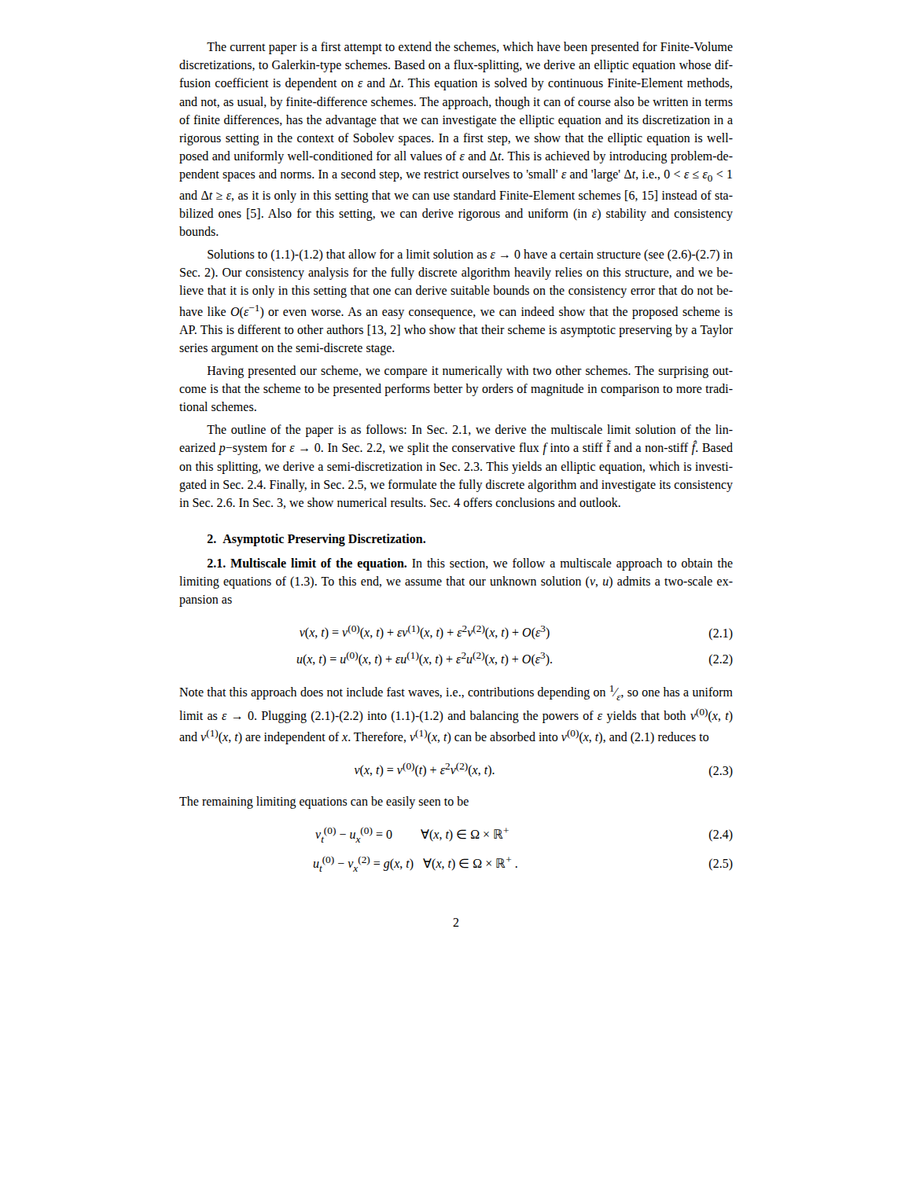The current paper is a first attempt to extend the schemes, which have been presented for Finite-Volume discretizations, to Galerkin-type schemes. Based on a flux-splitting, we derive an elliptic equation whose diffusion coefficient is dependent on ε and Δt. This equation is solved by continuous Finite-Element methods, and not, as usual, by finite-difference schemes. The approach, though it can of course also be written in terms of finite differences, has the advantage that we can investigate the elliptic equation and its discretization in a rigorous setting in the context of Sobolev spaces. In a first step, we show that the elliptic equation is well-posed and uniformly well-conditioned for all values of ε and Δt. This is achieved by introducing problem-dependent spaces and norms. In a second step, we restrict ourselves to 'small' ε and 'large' Δt, i.e., 0 < ε ≤ ε0 < 1 and Δt ≥ ε, as it is only in this setting that we can use standard Finite-Element schemes [6, 15] instead of stabilized ones [5]. Also for this setting, we can derive rigorous and uniform (in ε) stability and consistency bounds.
Solutions to (1.1)-(1.2) that allow for a limit solution as ε → 0 have a certain structure (see (2.6)-(2.7) in Sec. 2). Our consistency analysis for the fully discrete algorithm heavily relies on this structure, and we believe that it is only in this setting that one can derive suitable bounds on the consistency error that do not behave like O(ε−1) or even worse. As an easy consequence, we can indeed show that the proposed scheme is AP. This is different to other authors [13, 2] who show that their scheme is asymptotic preserving by a Taylor series argument on the semi-discrete stage.
Having presented our scheme, we compare it numerically with two other schemes. The surprising outcome is that the scheme to be presented performs better by orders of magnitude in comparison to more traditional schemes.
The outline of the paper is as follows: In Sec. 2.1, we derive the multiscale limit solution of the linearized p−system for ε → 0. In Sec. 2.2, we split the conservative flux f into a stiff f̃ and a non-stiff f̂. Based on this splitting, we derive a semi-discretization in Sec. 2.3. This yields an elliptic equation, which is investigated in Sec. 2.4. Finally, in Sec. 2.5, we formulate the fully discrete algorithm and investigate its consistency in Sec. 2.6. In Sec. 3, we show numerical results. Sec. 4 offers conclusions and outlook.
2. Asymptotic Preserving Discretization.
2.1. Multiscale limit of the equation. In this section, we follow a multiscale approach to obtain the limiting equations of (1.3). To this end, we assume that our unknown solution (v, u) admits a two-scale expansion as
v(x, t) = v(0)(x, t) + εv(1)(x, t) + ε2v(2)(x, t) + O(ε3)
(2.1)
u(x, t) = u(0)(x, t) + εu(1)(x, t) + ε2u(2)(x, t) + O(ε3).
(2.2)
Note that this approach does not include fast waves, i.e., contributions depending on 1⁄ε, so one has a uniform limit as ε → 0. Plugging (2.1)-(2.2) into (1.1)-(1.2) and balancing the powers of ε yields that both v(0)(x, t) and v(1)(x, t) are independent of x. Therefore, v(1)(x, t) can be absorbed into v(0)(x, t), and (2.1) reduces to
v(x, t) = v(0)(t) + ε2v(2)(x, t).
(2.3)
The remaining limiting equations can be easily seen to be
vt(0) − ux(0) = 0 ∀(x, t) ∈ Ω × ℝ+
(2.4)
ut(0) − vx(2) = g(x, t) ∀(x, t) ∈ Ω × ℝ+ .
(2.5)
2